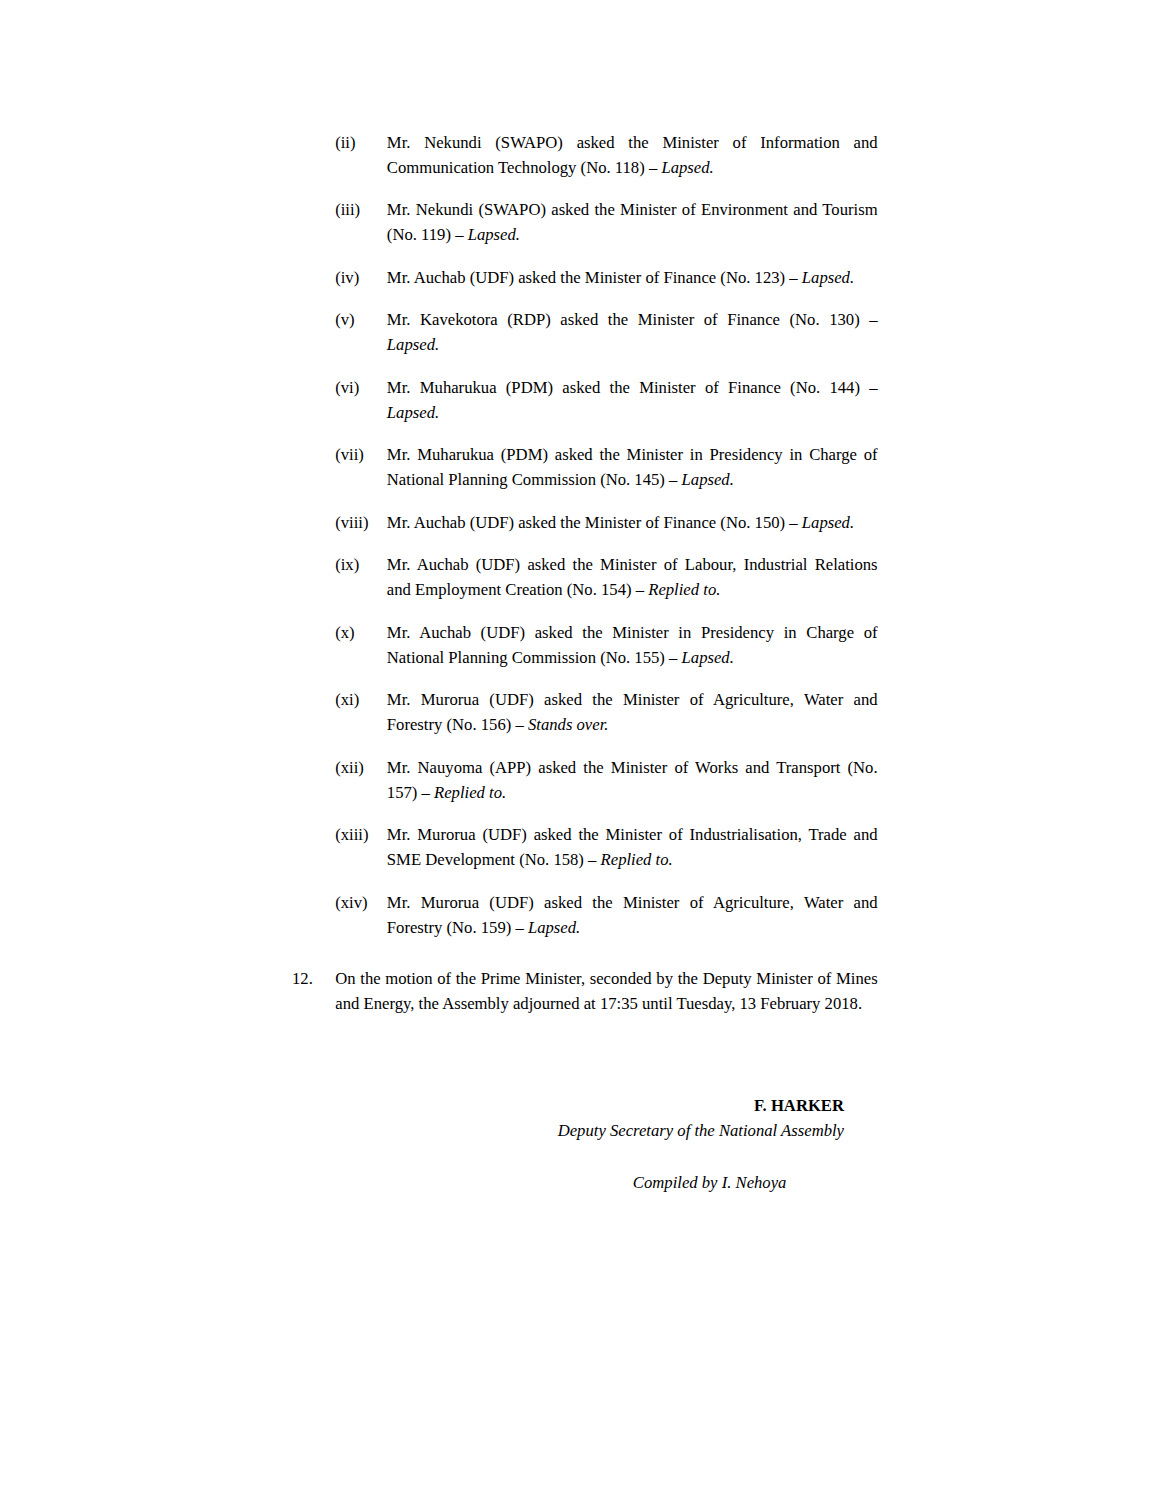(ii)
Mr. Nekundi (SWAPO) asked the Minister of Information and Communication Technology (No. 118) – Lapsed.
(iii)
Mr. Nekundi (SWAPO) asked the Minister of Environment and Tourism (No. 119) – Lapsed.
(iv)
Mr. Auchab (UDF) asked the Minister of Finance (No. 123) – Lapsed.
(v)
Mr. Kavekotora (RDP) asked the Minister of Finance (No. 130) – Lapsed.
(vi)
Mr. Muharukua (PDM) asked the Minister of Finance (No. 144) – Lapsed.
(vii)
Mr. Muharukua (PDM) asked the Minister in Presidency in Charge of National Planning Commission (No. 145) – Lapsed.
(viii)
Mr. Auchab (UDF) asked the Minister of Finance (No. 150) – Lapsed.
(ix)
Mr. Auchab (UDF) asked the Minister of Labour, Industrial Relations and Employment Creation (No. 154) – Replied to.
(x)
Mr. Auchab (UDF) asked the Minister in Presidency in Charge of National Planning Commission (No. 155) – Lapsed.
(xi)
Mr. Murorua (UDF) asked the Minister of Agriculture, Water and Forestry (No. 156) – Stands over.
(xii)
Mr. Nauyoma (APP) asked the Minister of Works and Transport (No. 157) – Replied to.
(xiii)
Mr. Murorua (UDF) asked the Minister of Industrialisation, Trade and SME Development (No. 158) – Replied to.
(xiv)
Mr. Murorua (UDF) asked the Minister of Agriculture, Water and Forestry (No. 159) – Lapsed.
12.
On the motion of the Prime Minister, seconded by the Deputy Minister of Mines and Energy, the Assembly adjourned at 17:35 until Tuesday, 13 February 2018.
F. HARKER
Deputy Secretary of the National Assembly
Compiled by I. Nehoya